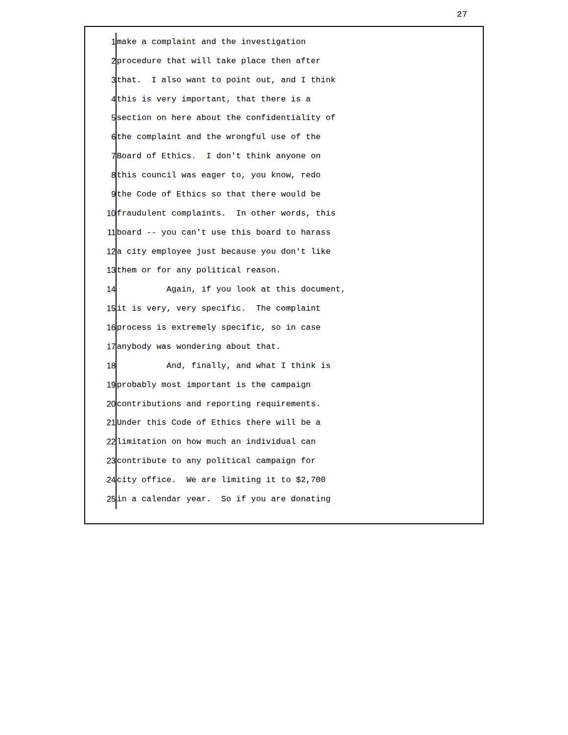27
| 1 | make a complaint and the investigation |
| 2 | procedure that will take place then after |
| 3 | that. I also want to point out, and I think |
| 4 | this is very important, that there is a |
| 5 | section on here about the confidentiality of |
| 6 | the complaint and the wrongful use of the |
| 7 | Board of Ethics. I don't think anyone on |
| 8 | this council was eager to, you know, redo |
| 9 | the Code of Ethics so that there would be |
| 10 | fraudulent complaints. In other words, this |
| 11 | board -- you can't use this board to harass |
| 12 | a city employee just because you don't like |
| 13 | them or for any political reason. |
| 14 | Again, if you look at this document, |
| 15 | it is very, very specific. The complaint |
| 16 | process is extremely specific, so in case |
| 17 | anybody was wondering about that. |
| 18 | And, finally, and what I think is |
| 19 | probably most important is the campaign |
| 20 | contributions and reporting requirements. |
| 21 | Under this Code of Ethics there will be a |
| 22 | limitation on how much an individual can |
| 23 | contribute to any political campaign for |
| 24 | city office. We are limiting it to $2,700 |
| 25 | in a calendar year. So if you are donating |